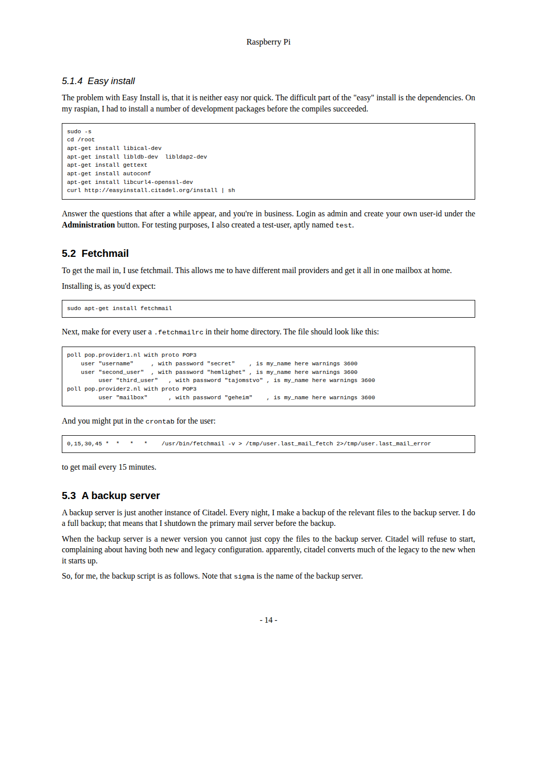Raspberry Pi
5.1.4 Easy install
The problem with Easy Install is, that it is neither easy nor quick. The difficult part of the "easy" install is the dependencies. On my raspian, I had to install a number of development packages before the compiles succeeded.
sudo -s
cd /root
apt-get install libical-dev
apt-get install libldb-dev  libldap2-dev
apt-get install gettext
apt-get install autoconf
apt-get install libcurl4-openssl-dev
curl http://easyinstall.citadel.org/install | sh
Answer the questions that after a while appear, and you're in business. Login as admin and create your own user-id under the Administration button. For testing purposes, I also created a test-user, aptly named test.
5.2 Fetchmail
To get the mail in, I use fetchmail. This allows me to have different mail providers and get it all in one mailbox at home.
Installing is, as you'd expect:
sudo apt-get install fetchmail
Next, make for every user a .fetchmailrc in their home directory. The file should look like this:
poll pop.provider1.nl with proto POP3
    user "username"     , with password "secret"    , is my_name here warnings 3600
    user "second_user"  , with password "hemlighet" , is my_name here warnings 3600
         user "third_user"   , with password "tajomstvo" , is my_name here warnings 3600
poll pop.provider2.nl with proto POP3
         user "mailbox"      , with password "geheim"    , is my_name here warnings 3600
And you might put in the crontab for the user:
0,15,30,45 *  *   *   *    /usr/bin/fetchmail -v > /tmp/user.last_mail_fetch 2>/tmp/user.last_mail_error
to get mail every 15 minutes.
5.3 A backup server
A backup server is just another instance of Citadel. Every night, I make a backup of the relevant files to the backup server. I do a full backup; that means that I shutdown the primary mail server before the backup.
When the backup server is a newer version you cannot just copy the files to the backup server. Citadel will refuse to start, complaining about having both new and legacy configuration. apparently, citadel converts much of the legacy to the new when it starts up.
So, for me, the backup script is as follows. Note that sigma is the name of the backup server.
- 14 -